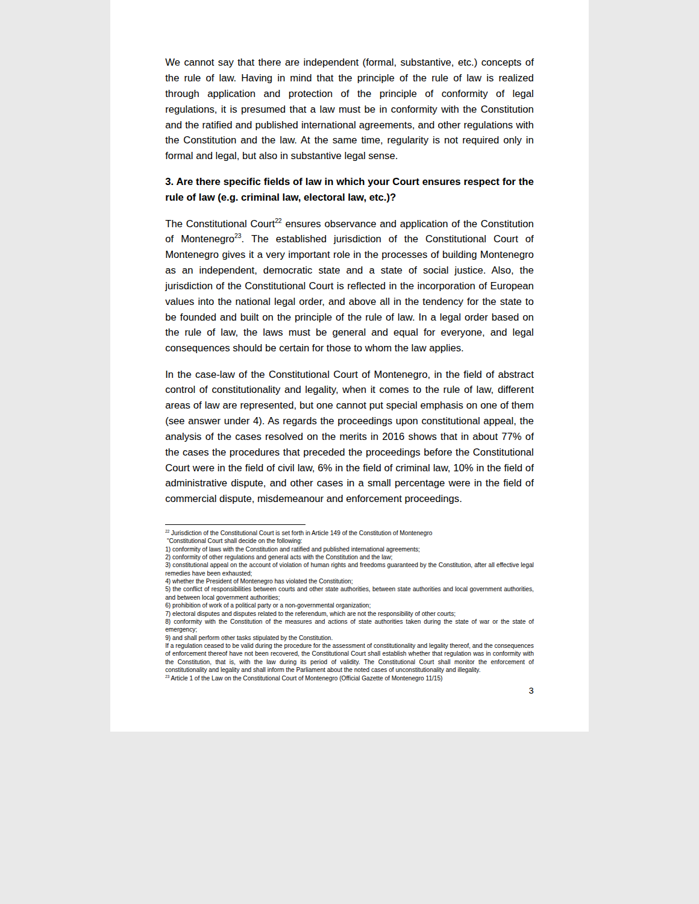We cannot say that there are independent (formal, substantive, etc.) concepts of the rule of law. Having in mind that the principle of the rule of law is realized through application and protection of the principle of conformity of legal regulations, it is presumed that a law must be in conformity with the Constitution and the ratified and published international agreements, and other regulations with the Constitution and the law. At the same time, regularity is not required only in formal and legal, but also in substantive legal sense.
3. Are there specific fields of law in which your Court ensures respect for the rule of law (e.g. criminal law, electoral law, etc.)?
The Constitutional Court22 ensures observance and application of the Constitution of Montenegro23. The established jurisdiction of the Constitutional Court of Montenegro gives it a very important role in the processes of building Montenegro as an independent, democratic state and a state of social justice. Also, the jurisdiction of the Constitutional Court is reflected in the incorporation of European values into the national legal order, and above all in the tendency for the state to be founded and built on the principle of the rule of law. In a legal order based on the rule of law, the laws must be general and equal for everyone, and legal consequences should be certain for those to whom the law applies.
In the case-law of the Constitutional Court of Montenegro, in the field of abstract control of constitutionality and legality, when it comes to the rule of law, different areas of law are represented, but one cannot put special emphasis on one of them (see answer under 4). As regards the proceedings upon constitutional appeal, the analysis of the cases resolved on the merits in 2016 shows that in about 77% of the cases the procedures that preceded the proceedings before the Constitutional Court were in the field of civil law, 6% in the field of criminal law, 10% in the field of administrative dispute, and other cases in a small percentage were in the field of commercial dispute, misdemeanour and enforcement proceedings.
22 Jurisdiction of the Constitutional Court is set forth in Article 149 of the Constitution of Montenegro
“Constitutional Court shall decide on the following:
1) conformity of laws with the Constitution and ratified and published international agreements;
2) conformity of other regulations and general acts with the Constitution and the law;
3) constitutional appeal on the account of violation of human rights and freedoms guaranteed by the Constitution, after all effective legal remedies have been exhausted;
4) whether the President of Montenegro has violated the Constitution;
5) the conflict of responsibilities between courts and other state authorities, between state authorities and local government authorities, and between local government authorities;
6) prohibition of work of a political party or a non-governmental organization;
7) electoral disputes and disputes related to the referendum, which are not the responsibility of other courts;
8) conformity with the Constitution of the measures and actions of state authorities taken during the state of war or the state of emergency;
9) and shall perform other tasks stipulated by the Constitution.
If a regulation ceased to be valid during the procedure for the assessment of constitutionality and legality thereof, and the consequences of enforcement thereof have not been recovered, the Constitutional Court shall establish whether that regulation was in conformity with the Constitution, that is, with the law during its period of validity. The Constitutional Court shall monitor the enforcement of constitutionality and legality and shall inform the Parliament about the noted cases of unconstitutionality and illegality.
23 Article 1 of the Law on the Constitutional Court of Montenegro (Official Gazette of Montenegro 11/15)
3